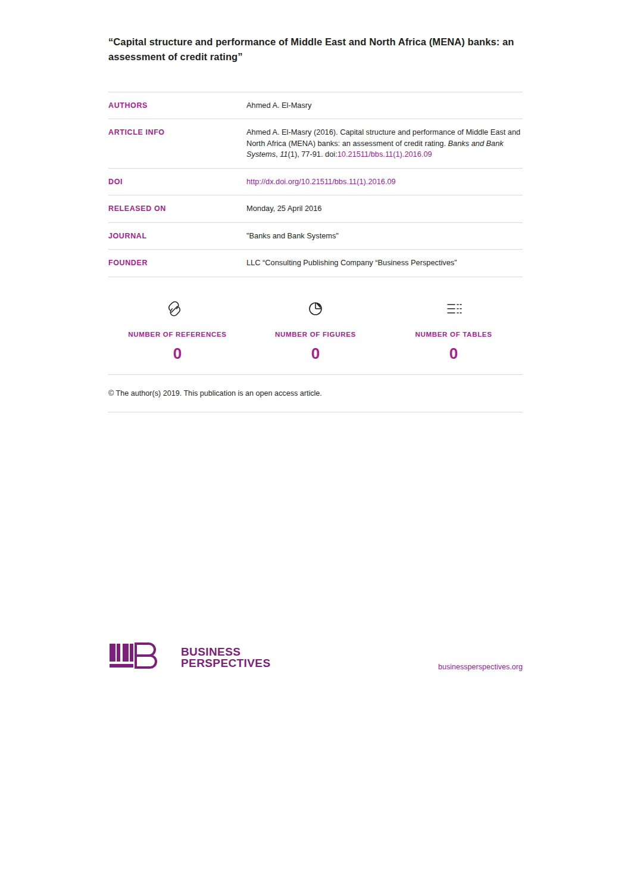“Capital structure and performance of Middle East and North Africa (MENA) banks: an assessment of credit rating”
| AUTHORS | Ahmed A. El-Masry |
| ARTICLE INFO | Ahmed A. El-Masry (2016). Capital structure and performance of Middle East and North Africa (MENA) banks: an assessment of credit rating. Banks and Bank Systems , 11 (1), 77-91. doi: 10.21511/bbs.11(1).2016.09 |
| DOI | http://dx.doi.org/10.21511/bbs.11(1).2016.09 |
| RELEASED ON | Monday, 25 April 2016 |
| JOURNAL | "Banks and Bank Systems" |
| FOUNDER | LLC “Consulting Publishing Company “Business Perspectives” |
NUMBER OF REFERENCES
0
NUMBER OF FIGURES
0
NUMBER OF TABLES
0
© The author(s) 2019. This publication is an open access article.
BUSINESS PERSPECTIVES
businessperspectives.org